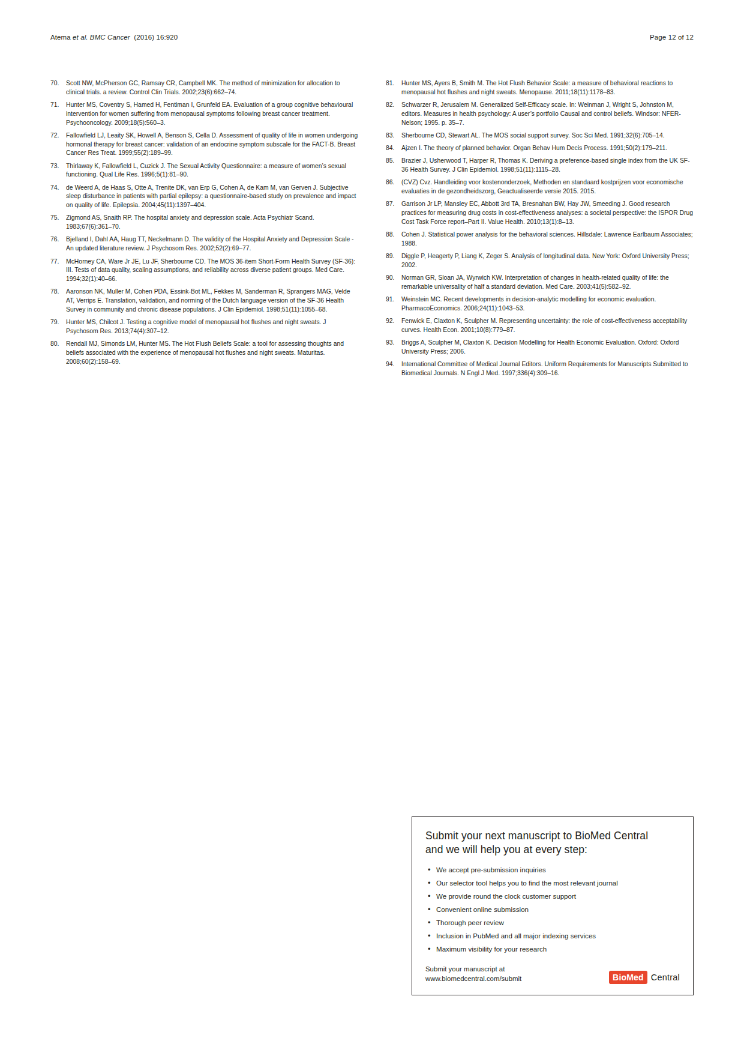Atema et al. BMC Cancer (2016) 16:920
Page 12 of 12
Scott NW, McPherson GC, Ramsay CR, Campbell MK. The method of minimization for allocation to clinical trials. a review. Control Clin Trials. 2002;23(6):662–74.
Hunter MS, Coventry S, Hamed H, Fentiman I, Grunfeld EA. Evaluation of a group cognitive behavioural intervention for women suffering from menopausal symptoms following breast cancer treatment. Psychooncology. 2009;18(5):560–3.
Fallowfield LJ, Leaity SK, Howell A, Benson S, Cella D. Assessment of quality of life in women undergoing hormonal therapy for breast cancer: validation of an endocrine symptom subscale for the FACT-B. Breast Cancer Res Treat. 1999;55(2):189–99.
Thirlaway K, Fallowfield L, Cuzick J. The Sexual Activity Questionnaire: a measure of women’s sexual functioning. Qual Life Res. 1996;5(1):81–90.
de Weerd A, de Haas S, Otte A, Trenite DK, van Erp G, Cohen A, de Kam M, van Gerven J. Subjective sleep disturbance in patients with partial epilepsy: a questionnaire-based study on prevalence and impact on quality of life. Epilepsia. 2004;45(11):1397–404.
Zigmond AS, Snaith RP. The hospital anxiety and depression scale. Acta Psychiatr Scand. 1983;67(6):361–70.
Bjelland I, Dahl AA, Haug TT, Neckelmann D. The validity of the Hospital Anxiety and Depression Scale - An updated literature review. J Psychosom Res. 2002;52(2):69–77.
McHorney CA, Ware Jr JE, Lu JF, Sherbourne CD. The MOS 36-item Short-Form Health Survey (SF-36): III. Tests of data quality, scaling assumptions, and reliability across diverse patient groups. Med Care. 1994;32(1):40–66.
Aaronson NK, Muller M, Cohen PDA, Essink-Bot ML, Fekkes M, Sanderman R, Sprangers MAG, Velde AT, Verrips E. Translation, validation, and norming of the Dutch language version of the SF-36 Health Survey in community and chronic disease populations. J Clin Epidemiol. 1998;51(11):1055–68.
Hunter MS, Chilcot J. Testing a cognitive model of menopausal hot flushes and night sweats. J Psychosom Res. 2013;74(4):307–12.
Rendall MJ, Simonds LM, Hunter MS. The Hot Flush Beliefs Scale: a tool for assessing thoughts and beliefs associated with the experience of menopausal hot flushes and night sweats. Maturitas. 2008;60(2):158–69.
Hunter MS, Ayers B, Smith M. The Hot Flush Behavior Scale: a measure of behavioral reactions to menopausal hot flushes and night sweats. Menopause. 2011;18(11):1178–83.
Schwarzer R, Jerusalem M. Generalized Self-Efficacy scale. In: Weinman J, Wright S, Johnston M, editors. Measures in health psychology: A user’s portfolio Causal and control beliefs. Windsor: NFER-Nelson; 1995. p. 35–7.
Sherbourne CD, Stewart AL. The MOS social support survey. Soc Sci Med. 1991;32(6):705–14.
Ajzen I. The theory of planned behavior. Organ Behav Hum Decis Process. 1991;50(2):179–211.
Brazier J, Usherwood T, Harper R, Thomas K. Deriving a preference-based single index from the UK SF-36 Health Survey. J Clin Epidemiol. 1998;51(11):1115–28.
(CVZ) Cvz. Handleiding voor kostenonderzoek, Methoden en standaard kostprijzen voor economische evaluaties in de gezondheidszorg, Geactualiseerde versie 2015. 2015.
Garrison Jr LP, Mansley EC, Abbott 3rd TA, Bresnahan BW, Hay JW, Smeeding J. Good research practices for measuring drug costs in cost-effectiveness analyses: a societal perspective: the ISPOR Drug Cost Task Force report–Part II. Value Health. 2010;13(1):8–13.
Cohen J. Statistical power analysis for the behavioral sciences. Hillsdale: Lawrence Earlbaum Associates; 1988.
Diggle P, Heagerty P, Liang K, Zeger S. Analysis of longitudinal data. New York: Oxford University Press; 2002.
Norman GR, Sloan JA, Wyrwich KW. Interpretation of changes in health-related quality of life: the remarkable universality of half a standard deviation. Med Care. 2003;41(5):582–92.
Weinstein MC. Recent developments in decision-analytic modelling for economic evaluation. PharmacoEconomics. 2006;24(11):1043–53.
Fenwick E, Claxton K, Sculpher M. Representing uncertainty: the role of cost-effectiveness acceptability curves. Health Econ. 2001;10(8):779–87.
Briggs A, Sculpher M, Claxton K. Decision Modelling for Health Economic Evaluation. Oxford: Oxford University Press; 2006.
International Committee of Medical Journal Editors. Uniform Requirements for Manuscripts Submitted to Biomedical Journals. N Engl J Med. 1997;336(4):309–16.
Submit your next manuscript to BioMed Central
and we will help you at every step:
We accept pre-submission inquiries
Our selector tool helps you to find the most relevant journal
We provide round the clock customer support
Convenient online submission
Thorough peer review
Inclusion in PubMed and all major indexing services
Maximum visibility for your research
Submit your manuscript at
www.biomedcentral.com/submit
BioMed Central